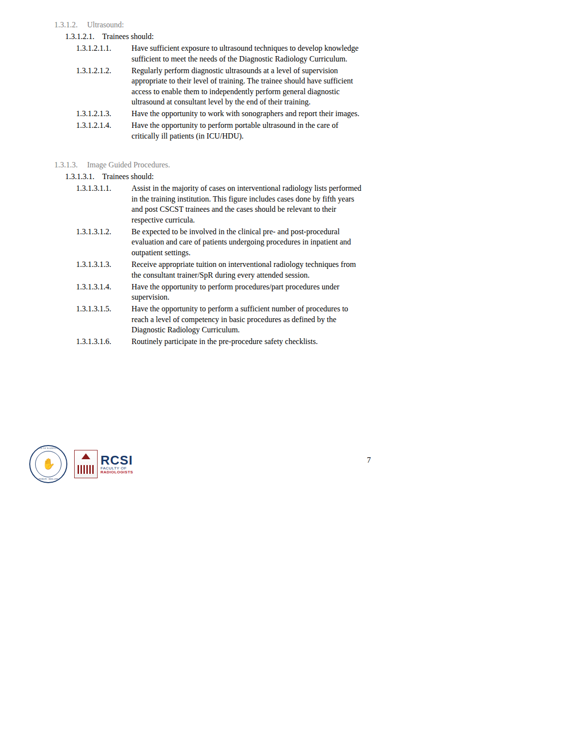1.3.1.2. Ultrasound:
1.3.1.2.1. Trainees should:
1.3.1.2.1.1. Have sufficient exposure to ultrasound techniques to develop knowledge sufficient to meet the needs of the Diagnostic Radiology Curriculum.
1.3.1.2.1.2. Regularly perform diagnostic ultrasounds at a level of supervision appropriate to their level of training. The trainee should have sufficient access to enable them to independently perform general diagnostic ultrasound at consultant level by the end of their training.
1.3.1.2.1.3. Have the opportunity to work with sonographers and report their images.
1.3.1.2.1.4. Have the opportunity to perform portable ultrasound in the care of critically ill patients (in ICU/HDU).
1.3.1.3. Image Guided Procedures.
1.3.1.3.1. Trainees should:
1.3.1.3.1.1. Assist in the majority of cases on interventional radiology lists performed in the training institution. This figure includes cases done by fifth years and post CSCST trainees and the cases should be relevant to their respective curricula.
1.3.1.3.1.2. Be expected to be involved in the clinical pre- and post-procedural evaluation and care of patients undergoing procedures in inpatient and outpatient settings.
1.3.1.3.1.3. Receive appropriate tuition on interventional radiology techniques from the consultant trainer/SpR during every attended session.
1.3.1.3.1.4. Have the opportunity to perform procedures/part procedures under supervision.
1.3.1.3.1.5. Have the opportunity to perform a sufficient number of procedures to reach a level of competency in basic procedures as defined by the Diagnostic Radiology Curriculum.
1.3.1.3.1.6. Routinely participate in the pre-procedure safety checklists.
7
COUNCIL OF RADIOLOGISTS
✋
DUBLIN · IRELAND
RCSI
FACULTY OF
RADIOLOGISTS